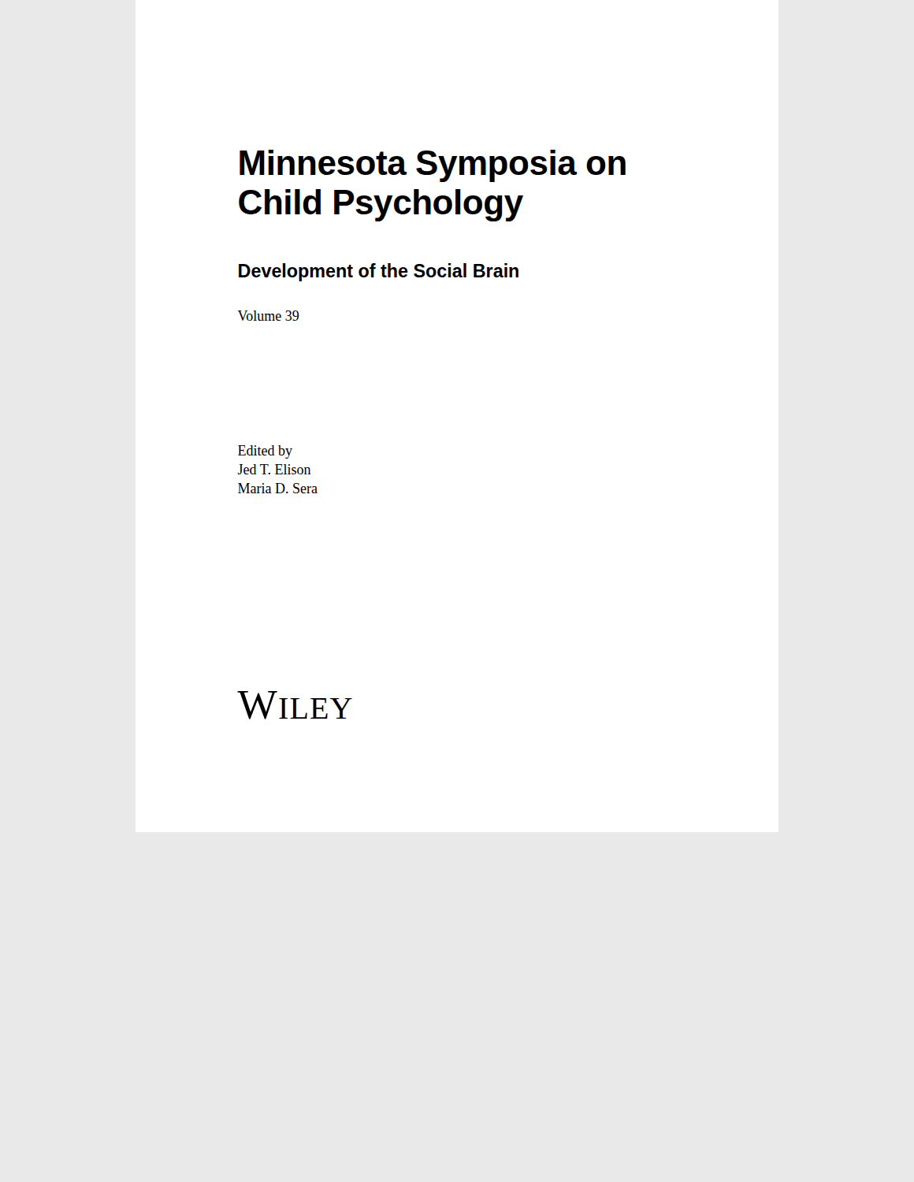Minnesota Symposia on Child Psychology
Development of the Social Brain
Volume 39
Edited by Jed T. Elison Maria D. Sera
WILEY